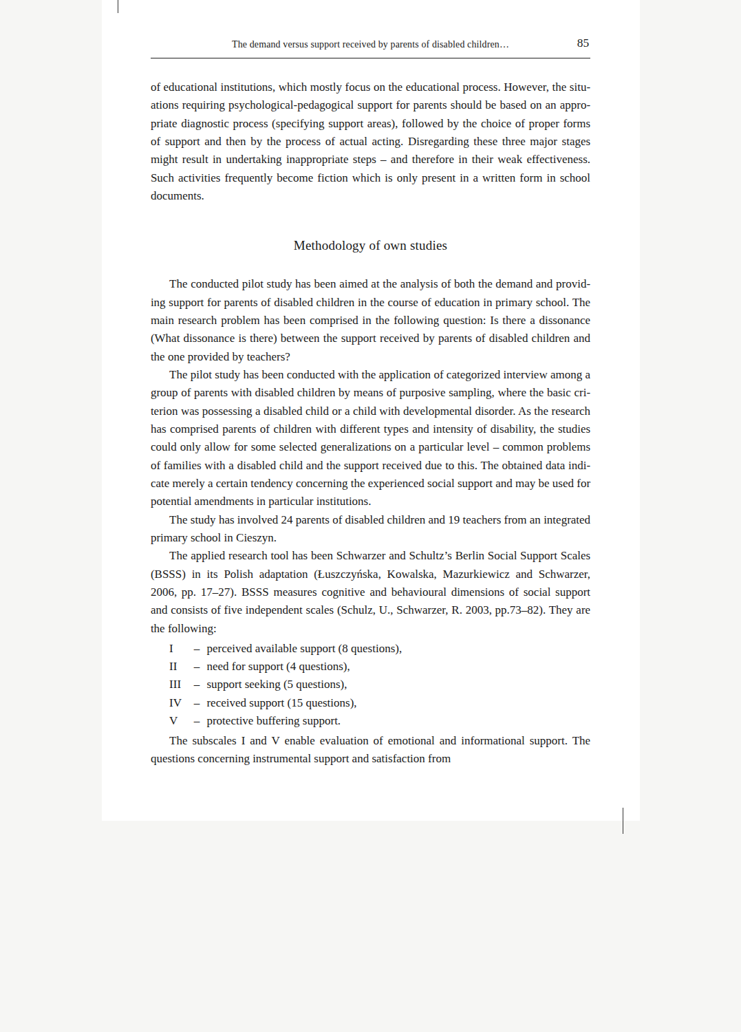The demand versus support received by parents of disabled children… 85
of educational institutions, which mostly focus on the educational process. However, the situations requiring psychological-pedagogical support for parents should be based on an appropriate diagnostic process (specifying support areas), followed by the choice of proper forms of support and then by the process of actual acting. Disregarding these three major stages might result in undertaking inappropriate steps – and therefore in their weak effectiveness. Such activities frequently become fiction which is only present in a written form in school documents.
Methodology of own studies
The conducted pilot study has been aimed at the analysis of both the demand and providing support for parents of disabled children in the course of education in primary school. The main research problem has been comprised in the following question: Is there a dissonance (What dissonance is there) between the support received by parents of disabled children and the one provided by teachers?
The pilot study has been conducted with the application of categorized interview among a group of parents with disabled children by means of purposive sampling, where the basic criterion was possessing a disabled child or a child with developmental disorder. As the research has comprised parents of children with different types and intensity of disability, the studies could only allow for some selected generalizations on a particular level – common problems of families with a disabled child and the support received due to this. The obtained data indicate merely a certain tendency concerning the experienced social support and may be used for potential amendments in particular institutions.
The study has involved 24 parents of disabled children and 19 teachers from an integrated primary school in Cieszyn.
The applied research tool has been Schwarzer and Schultz’s Berlin Social Support Scales (BSSS) in its Polish adaptation (Łuszczyńska, Kowalska, Mazurkiewicz and Schwarzer, 2006, pp. 17–27). BSSS measures cognitive and behavioural dimensions of social support and consists of five independent scales (Schulz, U., Schwarzer, R. 2003, pp.73–82). They are the following:
I–perceived available support (8 questions),
II–need for support (4 questions),
III–support seeking (5 questions),
IV–received support (15 questions),
V–protective buffering support.
The subscales I and V enable evaluation of emotional and informational support. The questions concerning instrumental support and satisfaction from